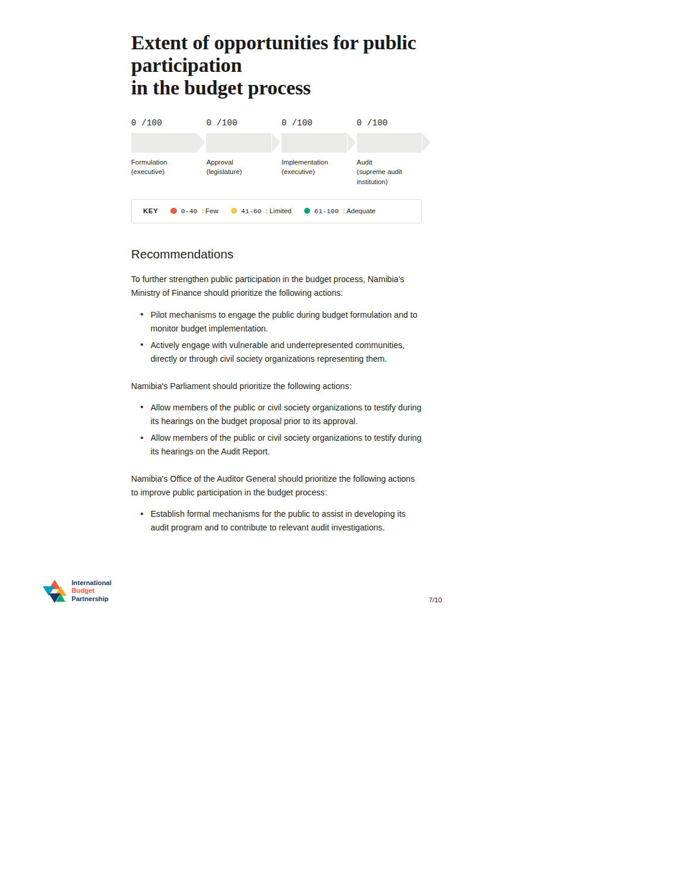Extent of opportunities for public participation
in the budget process
0 /100
Formulation
(executive)
0 /100
Approval
(legislature)
0 /100
Implementation
(executive)
0 /100
Audit
(supreme audit
institution)
KEY 0-40: Few 41-60: Limited 61-100: Adequate
Recommendations
To further strengthen public participation in the budget process, Namibia's Ministry of Finance should prioritize the following actions:
Pilot mechanisms to engage the public during budget formulation and to monitor budget implementation.
Actively engage with vulnerable and underrepresented communities, directly or through civil society organizations representing them.
Namibia's Parliament should prioritize the following actions:
Allow members of the public or civil society organizations to testify during its hearings on the budget proposal prior to its approval.
Allow members of the public or civil society organizations to testify during its hearings on the Audit Report.
Namibia's Office of the Auditor General should prioritize the following actions to improve public participation in the budget process:
Establish formal mechanisms for the public to assist in developing its audit program and to contribute to relevant audit investigations.
International
Budget
Partnership
7/10